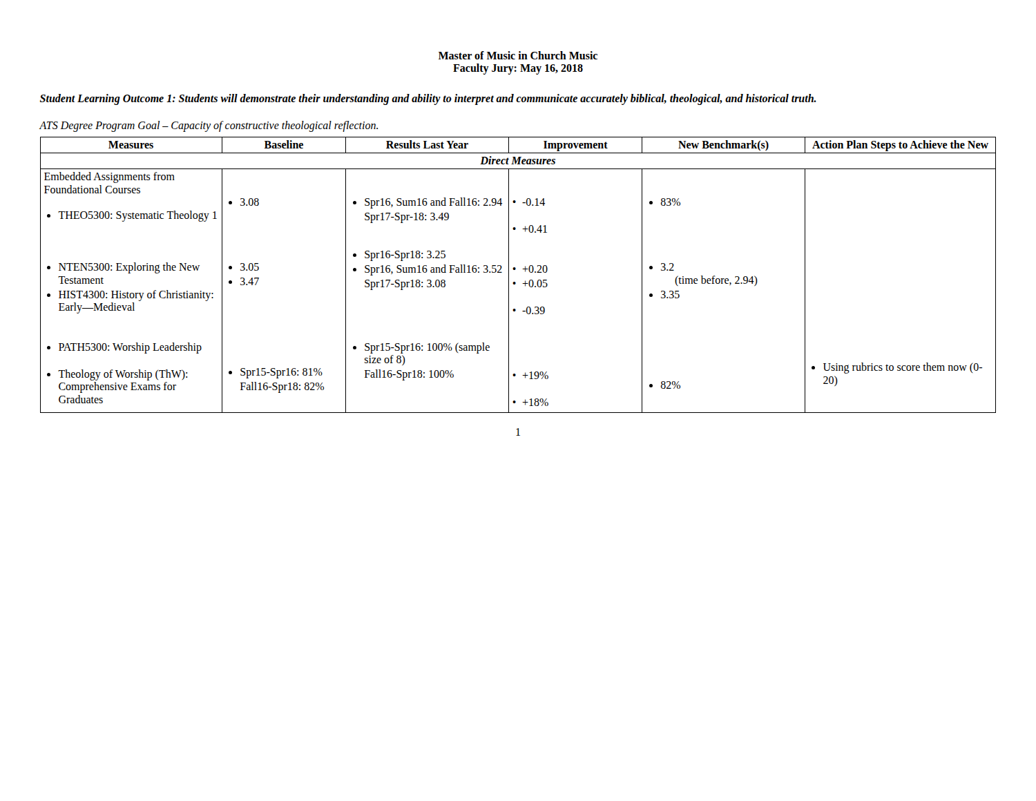Master of Music in Church Music
Faculty Jury: May 16, 2018
Student Learning Outcome 1: Students will demonstrate their understanding and ability to interpret and communicate accurately biblical, theological, and historical truth.
ATS Degree Program Goal – Capacity of constructive theological reflection.
| Measures | Baseline | Results Last Year | Improvement | New Benchmark(s) | Action Plan Steps to Achieve the New |
| --- | --- | --- | --- | --- | --- |
| Direct Measures |
| Embedded Assignments from Foundational Courses THEO5300: Systematic Theology 1 NTEN5300: Exploring the New Testament HIST4300: History of Christianity: Early—Medieval PATH5300: Worship Leadership Theology of Worship (ThW): Comprehensive Exams for Graduates | 3.08 3.05 3.47 Spr15-Spr16: 81% Fall16-Spr18: 82% | Spr16, Sum16 and Fall16: 2.94 Spr17-Spr-18: 3.49 Spr16-Spr18: 3.25 Spr16, Sum16 and Fall16: 3.52 Spr17-Spr18: 3.08 Spr15-Spr16: 100% (sample size of 8) Fall16-Spr18: 100% | -0.14 +0.41 +0.20 +0.05 -0.39 +19% +18% | 83% 3.2 (time before, 2.94) 3.35 82% | Using rubrics to score them now (0-20) |
1